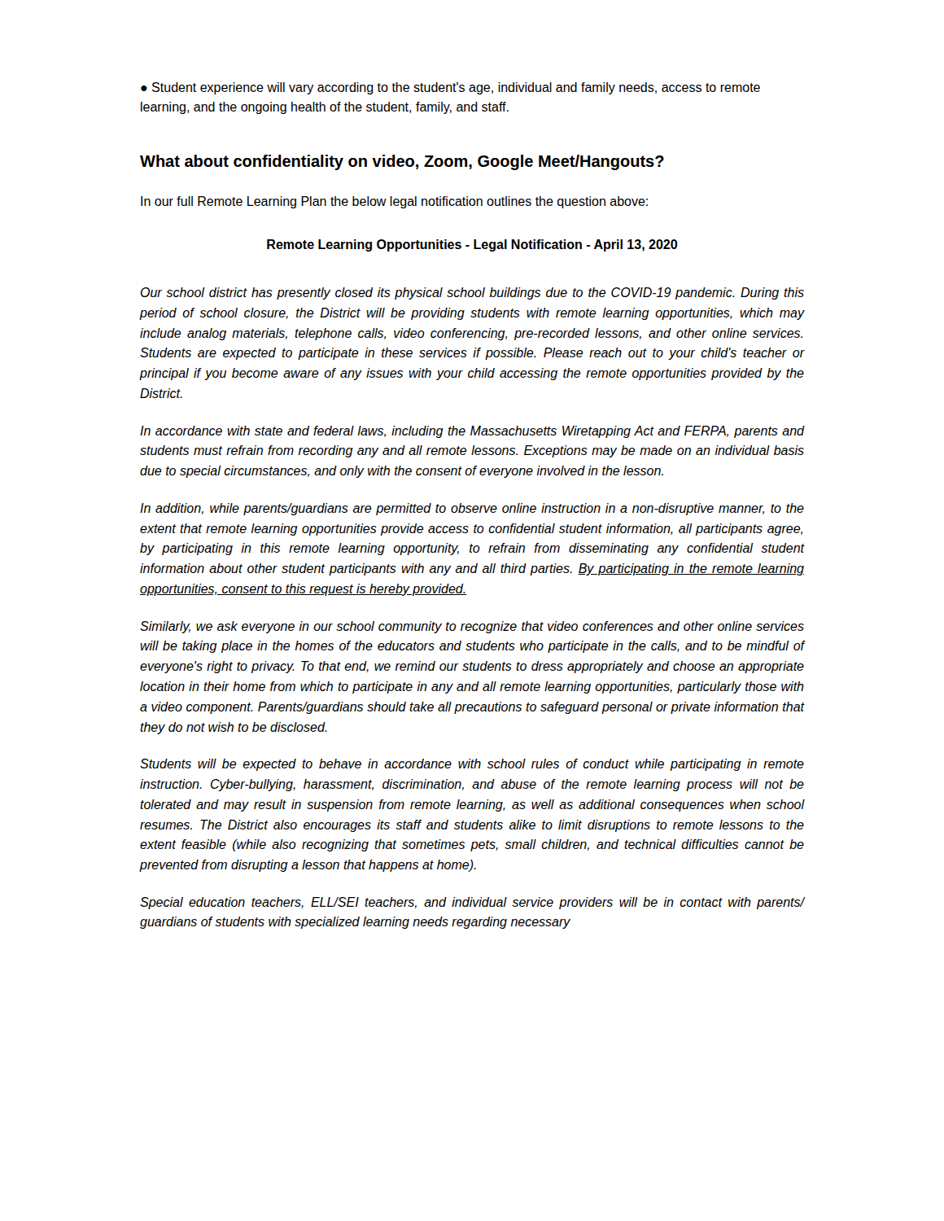● Student experience will vary according to the student's age, individual and family needs, access to remote learning, and the ongoing health of the student, family, and staff.
What about confidentiality on video, Zoom, Google Meet/Hangouts?
In our full Remote Learning Plan the below legal notification outlines the question above:
Remote Learning Opportunities - Legal Notification - April 13, 2020
Our school district has presently closed its physical school buildings due to the COVID-19 pandemic. During this period of school closure, the District will be providing students with remote learning opportunities, which may include analog materials, telephone calls, video conferencing, pre-recorded lessons, and other online services. Students are expected to participate in these services if possible. Please reach out to your child's teacher or principal if you become aware of any issues with your child accessing the remote opportunities provided by the District.
In accordance with state and federal laws, including the Massachusetts Wiretapping Act and FERPA, parents and students must refrain from recording any and all remote lessons. Exceptions may be made on an individual basis due to special circumstances, and only with the consent of everyone involved in the lesson.
In addition, while parents/guardians are permitted to observe online instruction in a non-disruptive manner, to the extent that remote learning opportunities provide access to confidential student information, all participants agree, by participating in this remote learning opportunity, to refrain from disseminating any confidential student information about other student participants with any and all third parties. By participating in the remote learning opportunities, consent to this request is hereby provided.
Similarly, we ask everyone in our school community to recognize that video conferences and other online services will be taking place in the homes of the educators and students who participate in the calls, and to be mindful of everyone's right to privacy. To that end, we remind our students to dress appropriately and choose an appropriate location in their home from which to participate in any and all remote learning opportunities, particularly those with a video component. Parents/guardians should take all precautions to safeguard personal or private information that they do not wish to be disclosed.
Students will be expected to behave in accordance with school rules of conduct while participating in remote instruction. Cyber-bullying, harassment, discrimination, and abuse of the remote learning process will not be tolerated and may result in suspension from remote learning, as well as additional consequences when school resumes. The District also encourages its staff and students alike to limit disruptions to remote lessons to the extent feasible (while also recognizing that sometimes pets, small children, and technical difficulties cannot be prevented from disrupting a lesson that happens at home).
Special education teachers, ELL/SEI teachers, and individual service providers will be in contact with parents/ guardians of students with specialized learning needs regarding necessary